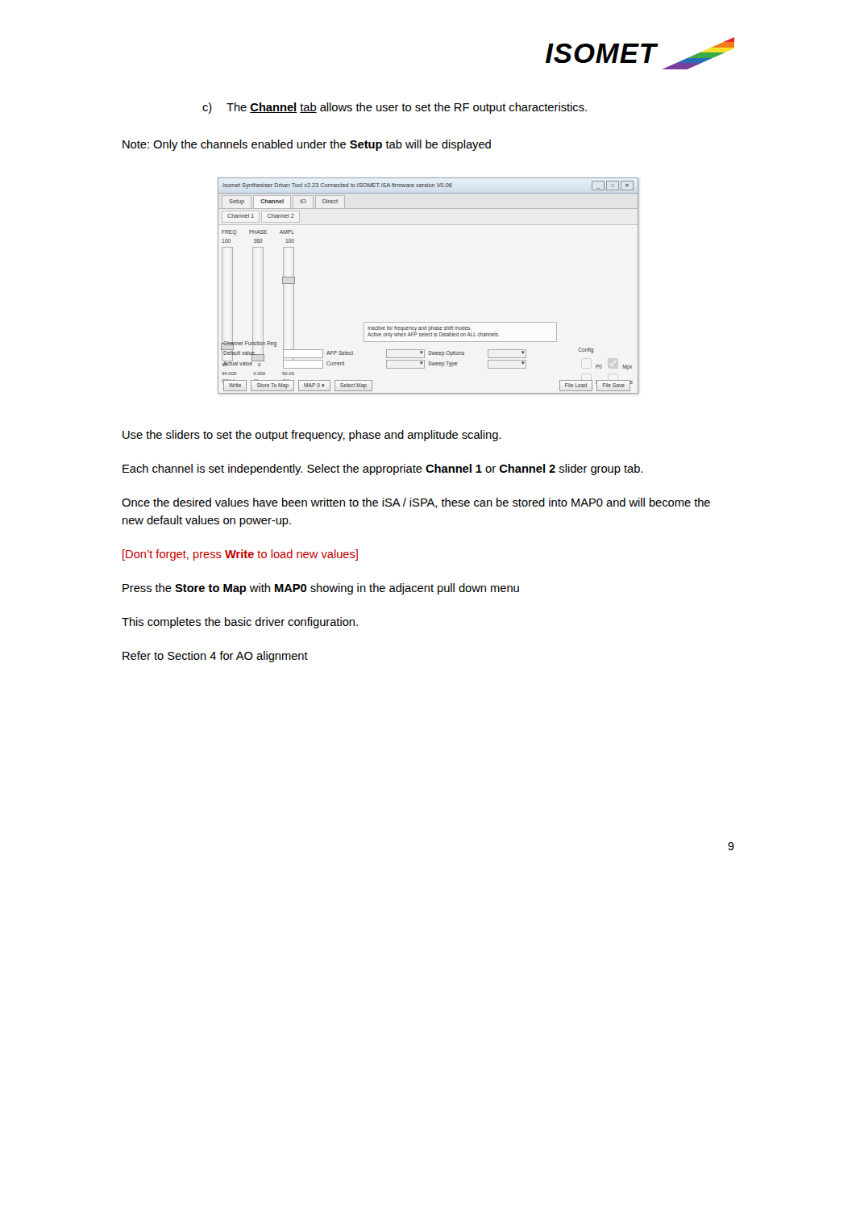ISOMET
c) The Channel tab allows the user to set the RF output characteristics.
Note: Only the channels enabled under the Setup tab will be displayed
Isomet Synthesiser Driver Tool v2.23 Connected to ISOMET iSA firmware version V0.06 _□✕
Setup Channel IO Direct
Channel 1 Channel 2
FREQ PHASE AMPL
100360100
1000
94.000
(MHz) 0.000
(°) 90.00
(%)
Inactive for frequency and phase shift modes.
Active only when AFP select is Disabled on ALL channels.
Config
P0 Mpx P1 Sine
Channel Function Reg
Default value AFP Select Sweep Options
Actual value Current Sweep Type
Write Store To Map MAP 0 ▾ Select Map
File Load File Save
Use the sliders to set the output frequency, phase and amplitude scaling.
Each channel is set independently. Select the appropriate Channel 1 or Channel 2 slider group tab.
Once the desired values have been written to the iSA / iSPA, these can be stored into MAP0 and will become the new default values on power-up.
[Don’t forget, press Write to load new values]
Press the Store to Map with MAP0 showing in the adjacent pull down menu
This completes the basic driver configuration.
Refer to Section 4 for AO alignment
9